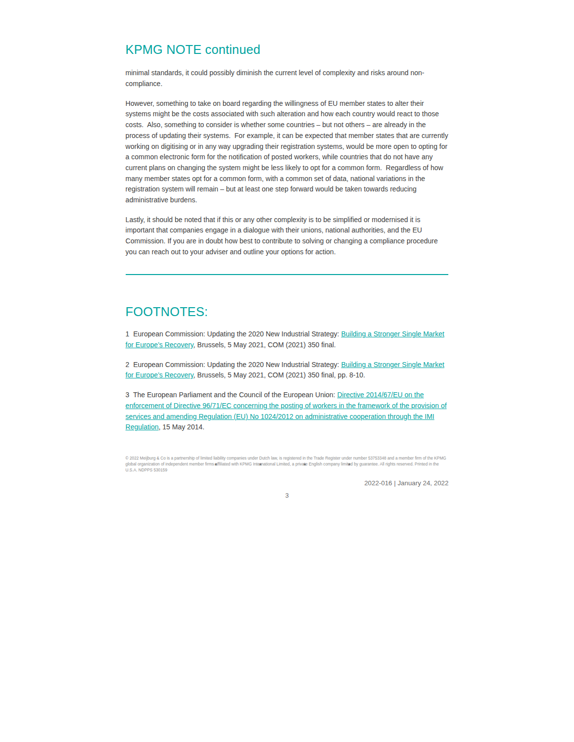KPMG NOTE continued
minimal standards, it could possibly diminish the current level of complexity and risks around non-compliance.
However, something to take on board regarding the willingness of EU member states to alter their systems might be the costs associated with such alteration and how each country would react to those costs. Also, something to consider is whether some countries – but not others – are already in the process of updating their systems. For example, it can be expected that member states that are currently working on digitising or in any way upgrading their registration systems, would be more open to opting for a common electronic form for the notification of posted workers, while countries that do not have any current plans on changing the system might be less likely to opt for a common form. Regardless of how many member states opt for a common form, with a common set of data, national variations in the registration system will remain – but at least one step forward would be taken towards reducing administrative burdens.
Lastly, it should be noted that if this or any other complexity is to be simplified or modernised it is important that companies engage in a dialogue with their unions, national authorities, and the EU Commission. If you are in doubt how best to contribute to solving or changing a compliance procedure you can reach out to your adviser and outline your options for action.
FOOTNOTES:
1 European Commission: Updating the 2020 New Industrial Strategy: Building a Stronger Single Market for Europe’s Recovery, Brussels, 5 May 2021, COM (2021) 350 final.
2 European Commission: Updating the 2020 New Industrial Strategy: Building a Stronger Single Market for Europe’s Recovery, Brussels, 5 May 2021, COM (2021) 350 final, pp. 8-10.
3 The European Parliament and the Council of the European Union: Directive 2014/67/EU on the enforcement of Directive 96/71/EC concerning the posting of workers in the framework of the provision of services and amending Regulation (EU) No 1024/2012 on administrative cooperation through the IMI Regulation, 15 May 2014.
* * * *
© 2022 Meijburg & Co is a partnership of limited liability companies under Dutch law, is registered in the Trade Register under number 53753348 and a member firm of the KPMG global organization of independent member firms affiliated with KPMG International Limited, a private English company limited by guarantee. All rights reserved. Printed in the U.S.A. NDPPS 530159
2022-016 | January 24, 2022
3